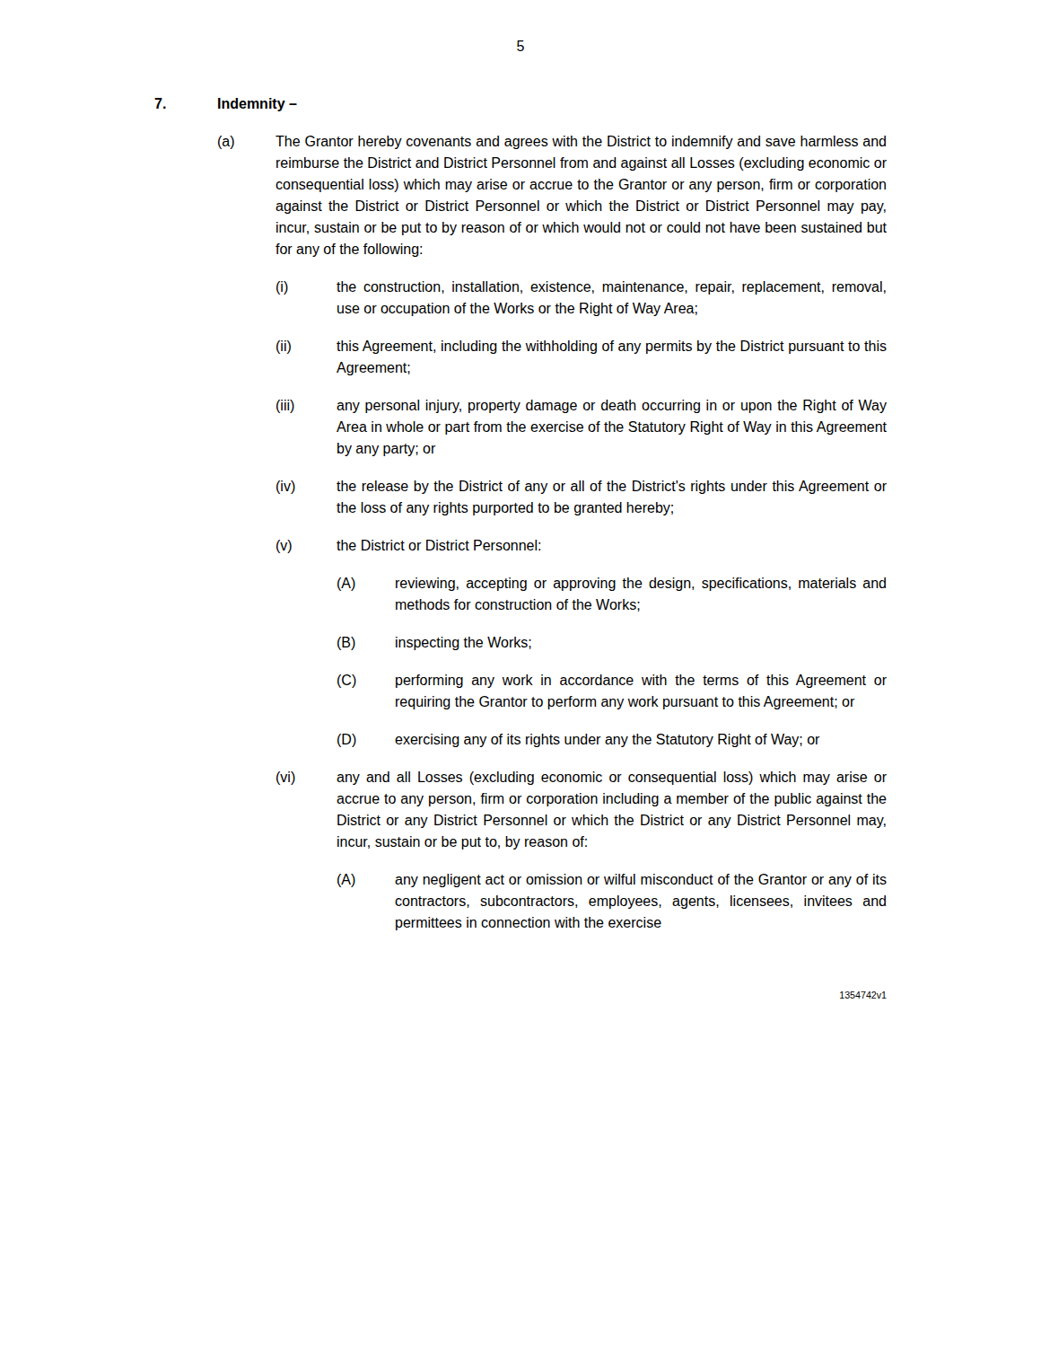5
7.
Indemnity –
(a)
The Grantor hereby covenants and agrees with the District to indemnify and save harmless and reimburse the District and District Personnel from and against all Losses (excluding economic or consequential loss) which may arise or accrue to the Grantor or any person, firm or corporation against the District or District Personnel or which the District or District Personnel may pay, incur, sustain or be put to by reason of or which would not or could not have been sustained but for any of the following:
(i)
the construction, installation, existence, maintenance, repair, replacement, removal, use or occupation of the Works or the Right of Way Area;
(ii)
this Agreement, including the withholding of any permits by the District pursuant to this Agreement;
(iii)
any personal injury, property damage or death occurring in or upon the Right of Way Area in whole or part from the exercise of the Statutory Right of Way in this Agreement by any party; or
(iv)
the release by the District of any or all of the District's rights under this Agreement or the loss of any rights purported to be granted hereby;
(v)
the District or District Personnel:
(A)
reviewing, accepting or approving the design, specifications, materials and methods for construction of the Works;
(B)
inspecting the Works;
(C)
performing any work in accordance with the terms of this Agreement or requiring the Grantor to perform any work pursuant to this Agreement; or
(D)
exercising any of its rights under any the Statutory Right of Way; or
(vi)
any and all Losses (excluding economic or consequential loss) which may arise or accrue to any person, firm or corporation including a member of the public against the District or any District Personnel or which the District or any District Personnel may, incur, sustain or be put to, by reason of:
(A)
any negligent act or omission or wilful misconduct of the Grantor or any of its contractors, subcontractors, employees, agents, licensees, invitees and permittees in connection with the exercise
1354742v1